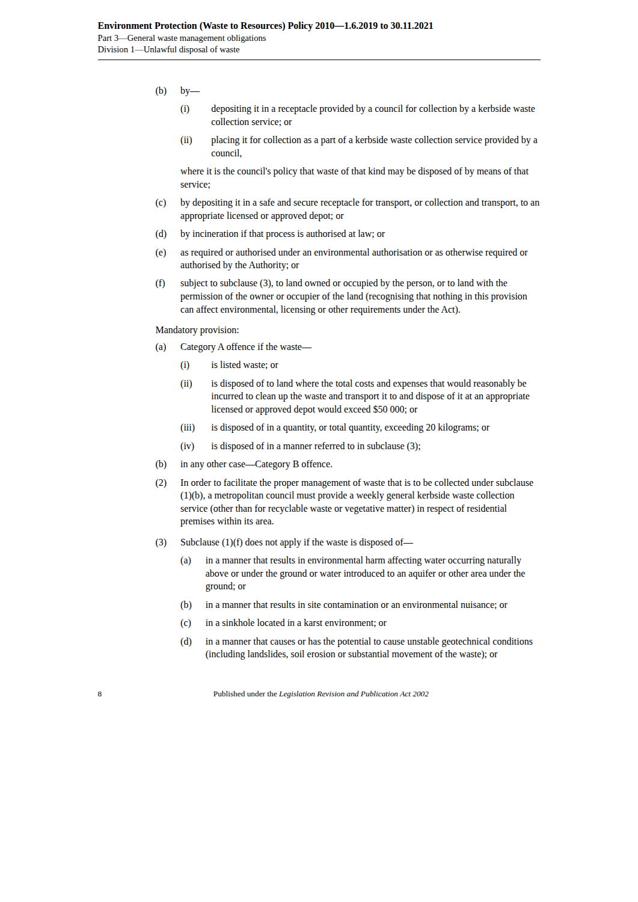Environment Protection (Waste to Resources) Policy 2010—1.6.2019 to 30.11.2021
Part 3—General waste management obligations
Division 1—Unlawful disposal of waste
(b) by—
(i) depositing it in a receptacle provided by a council for collection by a kerbside waste collection service; or
(ii) placing it for collection as a part of a kerbside waste collection service provided by a council,
where it is the council's policy that waste of that kind may be disposed of by means of that service;
(c) by depositing it in a safe and secure receptacle for transport, or collection and transport, to an appropriate licensed or approved depot; or
(d) by incineration if that process is authorised at law; or
(e) as required or authorised under an environmental authorisation or as otherwise required or authorised by the Authority; or
(f) subject to subclause (3), to land owned or occupied by the person, or to land with the permission of the owner or occupier of the land (recognising that nothing in this provision can affect environmental, licensing or other requirements under the Act).
Mandatory provision:
(a) Category A offence if the waste—
(i) is listed waste; or
(ii) is disposed of to land where the total costs and expenses that would reasonably be incurred to clean up the waste and transport it to and dispose of it at an appropriate licensed or approved depot would exceed $50 000; or
(iii) is disposed of in a quantity, or total quantity, exceeding 20 kilograms; or
(iv) is disposed of in a manner referred to in subclause (3);
(b) in any other case—Category B offence.
(2)
In order to facilitate the proper management of waste that is to be collected under subclause (1)(b), a metropolitan council must provide a weekly general kerbside waste collection service (other than for recyclable waste or vegetative matter) in respect of residential premises within its area.
(3)
Subclause (1)(f) does not apply if the waste is disposed of—
(a) in a manner that results in environmental harm affecting water occurring naturally above or under the ground or water introduced to an aquifer or other area under the ground; or
(b) in a manner that results in site contamination or an environmental nuisance; or
(c) in a sinkhole located in a karst environment; or
(d) in a manner that causes or has the potential to cause unstable geotechnical conditions (including landslides, soil erosion or substantial movement of the waste); or
8 Published under the Legislation Revision and Publication Act 2002